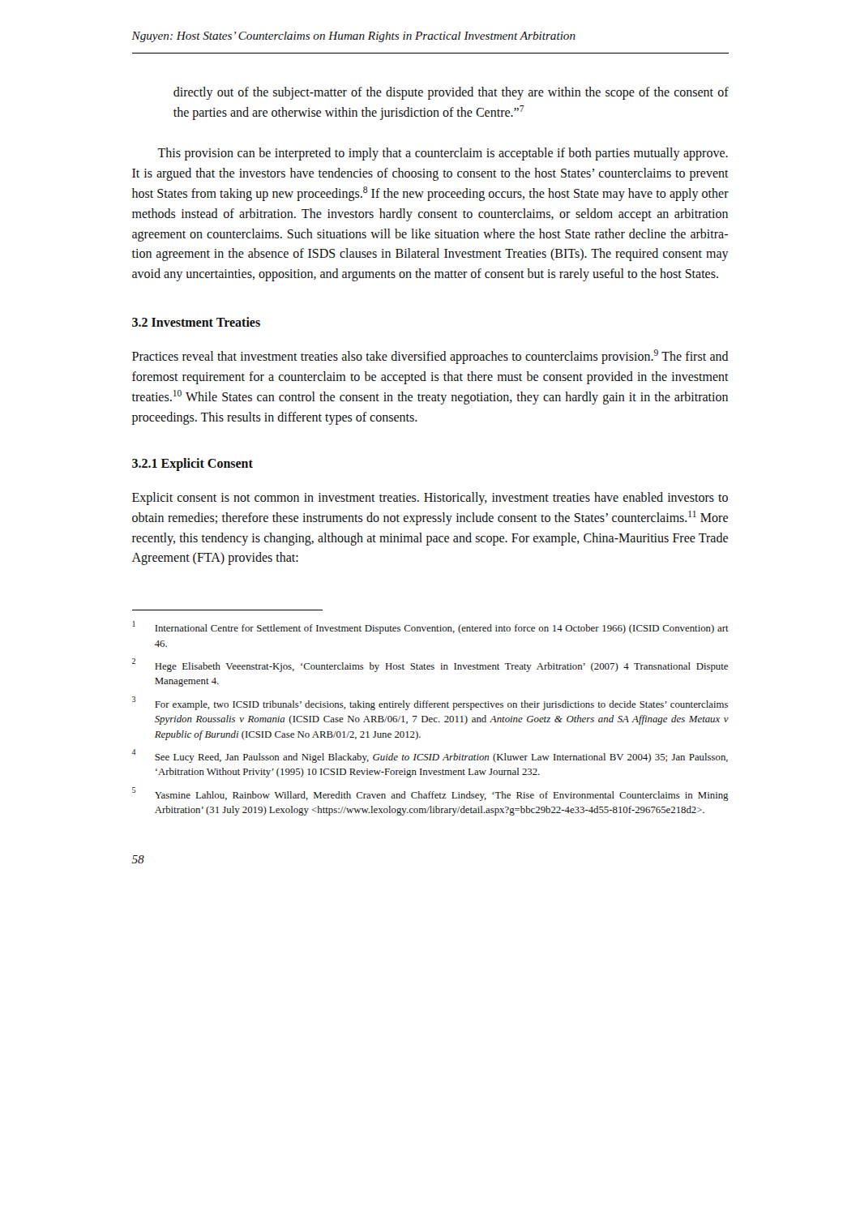Nguyen: Host States’ Counterclaims on Human Rights in Practical Investment Arbitration
directly out of the subject-matter of the dispute provided that they are within the scope of the consent of the parties and are otherwise within the jurisdiction of the Centre.”7
This provision can be interpreted to imply that a counterclaim is acceptable if both parties mutually approve. It is argued that the investors have tendencies of choosing to consent to the host States’ counterclaims to prevent host States from taking up new proceedings.8 If the new proceeding occurs, the host State may have to apply other methods instead of arbitration. The investors hardly consent to counterclaims, or seldom accept an arbitration agreement on counterclaims. Such situations will be like situation where the host State rather decline the arbitration agreement in the absence of ISDS clauses in Bilateral Investment Treaties (BITs). The required consent may avoid any uncertainties, opposition, and arguments on the matter of consent but is rarely useful to the host States.
3.2 Investment Treaties
Practices reveal that investment treaties also take diversified approaches to counterclaims provision.9 The first and foremost requirement for a counterclaim to be accepted is that there must be consent provided in the investment treaties.10 While States can control the consent in the treaty negotiation, they can hardly gain it in the arbitration proceedings. This results in different types of consents.
3.2.1 Explicit Consent
Explicit consent is not common in investment treaties. Historically, investment treaties have enabled investors to obtain remedies; therefore these instruments do not expressly include consent to the States’ counterclaims.11 More recently, this tendency is changing, although at minimal pace and scope. For example, China-Mauritius Free Trade Agreement (FTA) provides that:
International Centre for Settlement of Investment Disputes Convention, (entered into force on 14 October 1966) (ICSID Convention) art 46.
Hege Elisabeth Veeenstrat-Kjos, ‘Counterclaims by Host States in Investment Treaty Arbitration’ (2007) 4 Transnational Dispute Management 4.
For example, two ICSID tribunals’ decisions, taking entirely different perspectives on their jurisdictions to decide States’ counterclaims Spyridon Roussalis v Romania (ICSID Case No ARB/06/1, 7 Dec. 2011) and Antoine Goetz & Others and SA Affinage des Metaux v Republic of Burundi (ICSID Case No ARB/01/2, 21 June 2012).
See Lucy Reed, Jan Paulsson and Nigel Blackaby, Guide to ICSID Arbitration (Kluwer Law International BV 2004) 35; Jan Paulsson, ‘Arbitration Without Privity’ (1995) 10 ICSID Review-Foreign Investment Law Journal 232.
Yasmine Lahlou, Rainbow Willard, Meredith Craven and Chaffetz Lindsey, ‘The Rise of Environmental Counterclaims in Mining Arbitration’ (31 July 2019) Lexology <https://www.lexology.com/library/detail.aspx?g=bbc29b22-4e33-4d55-810f-296765e218d2>.
58